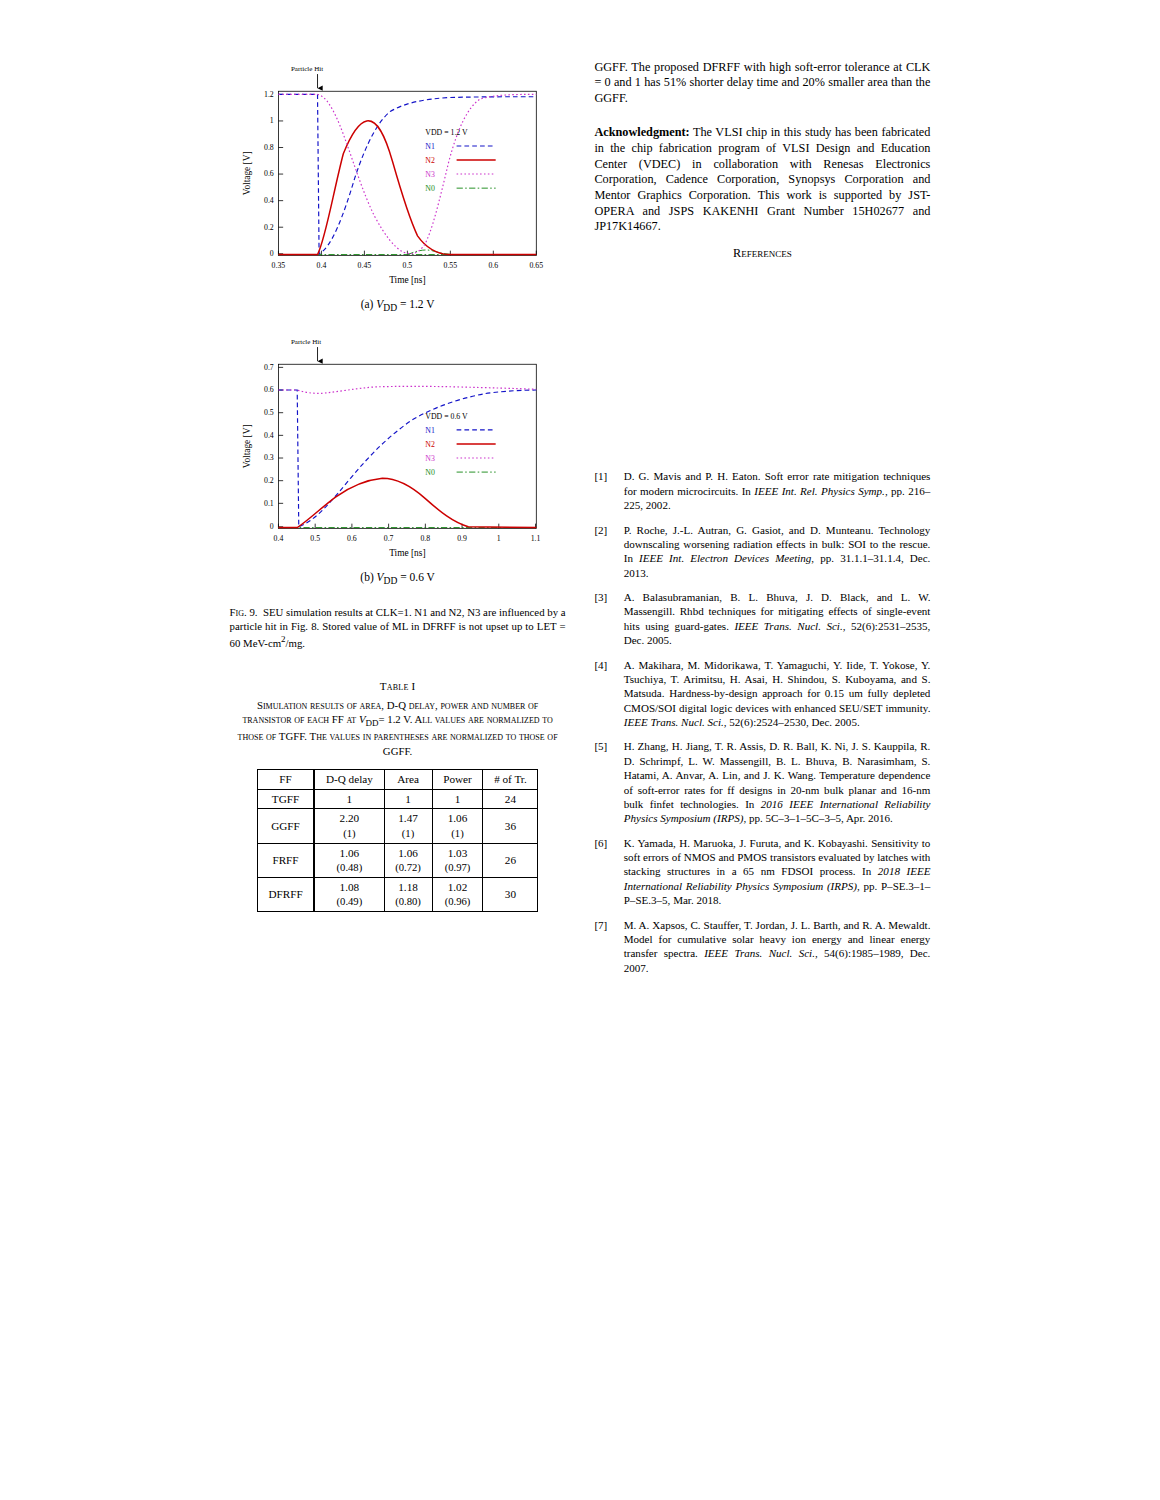Particle Hit 1.2 1 0.8 0.6 0.4 0.2 0 0.35 0.4 0.45 0.5 0.55 0.6 0.65 Time [ns] Voltage [V] VDD = 1.2 V N1 N2 N3 N0
(a) VDD = 1.2 V
Partcle Hit 0.7 0.6 0.5 0.4 0.3 0.2 0.1 0 0.4 0.5 0.6 0.7 0.8 0.9 1 1.1 Time [ns] Voltage [V] VDD = 0.6 V N1 N2 N3 N0
(b) VDD = 0.6 V
Fig. 9. SEU simulation results at CLK=1. N1 and N2, N3 are influenced by a particle hit in Fig. 8. Stored value of ML in DFRFF is not upset up to LET = 60 MeV-cm2/mg.
Table I
Simulation results of area, D-Q delay, power and number of transistor of each FF at VDD= 1.2 V. All values are normalized to those of TGFF. The values in parentheses are normalized to those of GGFF.
| FF | D-Q delay | Area | Power | # of Tr. |
| --- | --- | --- | --- | --- |
| TGFF | 1 | 1 | 1 | 24 |
| GGFF | 2.20 (1) | 1.47 (1) | 1.06 (1) | 36 |
| FRFF | 1.06 (0.48) | 1.06 (0.72) | 1.03 (0.97) | 26 |
| DFRFF | 1.08 (0.49) | 1.18 (0.80) | 1.02 (0.96) | 30 |
GGFF. The proposed DFRFF with high soft-error tolerance at CLK = 0 and 1 has 51% shorter delay time and 20% smaller area than the GGFF.
Acknowledgment: The VLSI chip in this study has been fabricated in the chip fabrication program of VLSI Design and Education Center (VDEC) in collaboration with Renesas Electronics Corporation, Cadence Corporation, Synopsys Corporation and Mentor Graphics Corporation. This work is supported by JST-OPERA and JSPS KAKENHI Grant Number 15H02677 and JP17K14667.
References
[1] D. G. Mavis and P. H. Eaton. Soft error rate mitigation techniques for modern microcircuits. In IEEE Int. Rel. Physics Symp., pp. 216–225, 2002.
[2] P. Roche, J.-L. Autran, G. Gasiot, and D. Munteanu. Technology downscaling worsening radiation effects in bulk: SOI to the rescue. In IEEE Int. Electron Devices Meeting, pp. 31.1.1–31.1.4, Dec. 2013.
[3] A. Balasubramanian, B. L. Bhuva, J. D. Black, and L. W. Massengill. Rhbd techniques for mitigating effects of single-event hits using guard-gates. IEEE Trans. Nucl. Sci., 52(6):2531–2535, Dec. 2005.
[4] A. Makihara, M. Midorikawa, T. Yamaguchi, Y. Iide, T. Yokose, Y. Tsuchiya, T. Arimitsu, H. Asai, H. Shindou, S. Kuboyama, and S. Matsuda. Hardness-by-design approach for 0.15 um fully depleted CMOS/SOI digital logic devices with enhanced SEU/SET immunity. IEEE Trans. Nucl. Sci., 52(6):2524–2530, Dec. 2005.
[5] H. Zhang, H. Jiang, T. R. Assis, D. R. Ball, K. Ni, J. S. Kauppila, R. D. Schrimpf, L. W. Massengill, B. L. Bhuva, B. Narasimham, S. Hatami, A. Anvar, A. Lin, and J. K. Wang. Temperature dependence of soft-error rates for ff designs in 20-nm bulk planar and 16-nm bulk finfet technologies. In 2016 IEEE International Reliability Physics Symposium (IRPS), pp. 5C–3–1–5C–3–5, Apr. 2016.
[6] K. Yamada, H. Maruoka, J. Furuta, and K. Kobayashi. Sensitivity to soft errors of NMOS and PMOS transistors evaluated by latches with stacking structures in a 65 nm FDSOI process. In 2018 IEEE International Reliability Physics Symposium (IRPS), pp. P–SE.3–1–P–SE.3–5, Mar. 2018.
[7] M. A. Xapsos, C. Stauffer, T. Jordan, J. L. Barth, and R. A. Mewaldt. Model for cumulative solar heavy ion energy and linear energy transfer spectra. IEEE Trans. Nucl. Sci., 54(6):1985–1989, Dec. 2007.